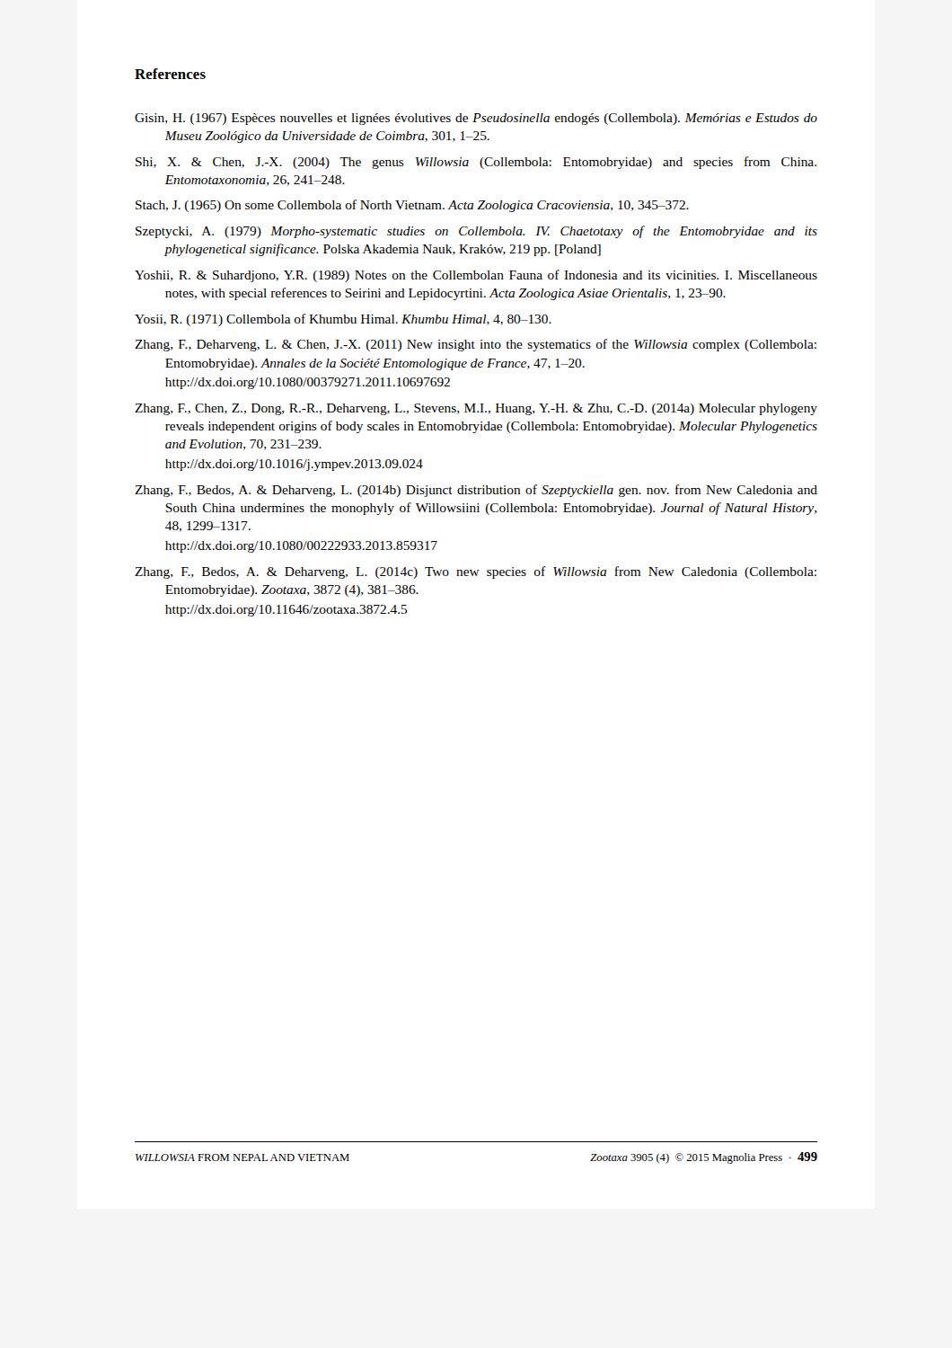References
Gisin, H. (1967) Espèces nouvelles et lignées évolutives de Pseudosinella endogés (Collembola). Memórias e Estudos do Museu Zoológico da Universidade de Coimbra, 301, 1–25.
Shi, X. & Chen, J.-X. (2004) The genus Willowsia (Collembola: Entomobryidae) and species from China. Entomotaxonomia, 26, 241–248.
Stach, J. (1965) On some Collembola of North Vietnam. Acta Zoologica Cracoviensia, 10, 345–372.
Szeptycki, A. (1979) Morpho-systematic studies on Collembola. IV. Chaetotaxy of the Entomobryidae and its phylogenetical significance. Polska Akademia Nauk, Kraków, 219 pp. [Poland]
Yoshii, R. & Suhardjono, Y.R. (1989) Notes on the Collembolan Fauna of Indonesia and its vicinities. I. Miscellaneous notes, with special references to Seirini and Lepidocyrtini. Acta Zoologica Asiae Orientalis, 1, 23–90.
Yosii, R. (1971) Collembola of Khumbu Himal. Khumbu Himal, 4, 80–130.
Zhang, F., Deharveng, L. & Chen, J.-X. (2011) New insight into the systematics of the Willowsia complex (Collembola: Entomobryidae). Annales de la Société Entomologique de France, 47, 1–20. http://dx.doi.org/10.1080/00379271.2011.10697692
Zhang, F., Chen, Z., Dong, R.-R., Deharveng, L., Stevens, M.I., Huang, Y.-H. & Zhu, C.-D. (2014a) Molecular phylogeny reveals independent origins of body scales in Entomobryidae (Collembola: Entomobryidae). Molecular Phylogenetics and Evolution, 70, 231–239. http://dx.doi.org/10.1016/j.ympev.2013.09.024
Zhang, F., Bedos, A. & Deharveng, L. (2014b) Disjunct distribution of Szeptyckiella gen. nov. from New Caledonia and South China undermines the monophyly of Willowsiini (Collembola: Entomobryidae). Journal of Natural History, 48, 1299–1317. http://dx.doi.org/10.1080/00222933.2013.859317
Zhang, F., Bedos, A. & Deharveng, L. (2014c) Two new species of Willowsia from New Caledonia (Collembola: Entomobryidae). Zootaxa, 3872 (4), 381–386. http://dx.doi.org/10.11646/zootaxa.3872.4.5
WILLOWSIA FROM NEPAL AND VIETNAM Zootaxa 3905 (4) © 2015 Magnolia Press · 499